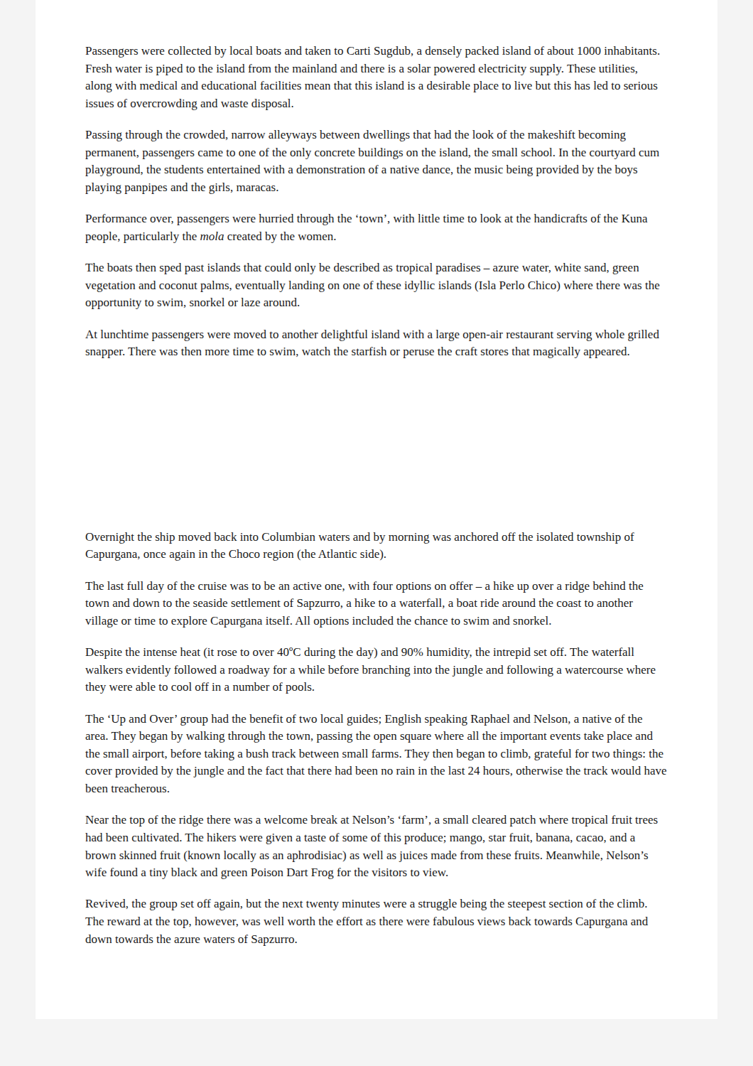Passengers were collected by local boats and taken to Carti Sugdub, a densely packed island of about 1000 inhabitants. Fresh water is piped to the island from the mainland and there is a solar powered electricity supply. These utilities, along with medical and educational facilities mean that this island is a desirable place to live but this has led to serious issues of overcrowding and waste disposal.
Passing through the crowded, narrow alleyways between dwellings that had the look of the makeshift becoming permanent, passengers came to one of the only concrete buildings on the island, the small school. In the courtyard cum playground, the students entertained with a demonstration of a native dance, the music being provided by the boys playing panpipes and the girls, maracas.
Performance over, passengers were hurried through the ‘town’, with little time to look at the handicrafts of the Kuna people, particularly the mola created by the women.
The boats then sped past islands that could only be described as tropical paradises – azure water, white sand, green vegetation and coconut palms, eventually landing on one of these idyllic islands (Isla Perlo Chico) where there was the opportunity to swim, snorkel or laze around.
At lunchtime passengers were moved to another delightful island with a large open-air restaurant serving whole grilled snapper. There was then more time to swim, watch the starfish or peruse the craft stores that magically appeared.
Overnight the ship moved back into Columbian waters and by morning was anchored off the isolated township of Capurgana, once again in the Choco region (the Atlantic side).
The last full day of the cruise was to be an active one, with four options on offer – a hike up over a ridge behind the town and down to the seaside settlement of Sapzurro, a hike to a waterfall, a boat ride around the coast to another village or time to explore Capurgana itself. All options included the chance to swim and snorkel.
Despite the intense heat (it rose to over 40ºC during the day) and 90% humidity, the intrepid set off. The waterfall walkers evidently followed a roadway for a while before branching into the jungle and following a watercourse where they were able to cool off in a number of pools.
The ‘Up and Over’ group had the benefit of two local guides; English speaking Raphael and Nelson, a native of the area. They began by walking through the town, passing the open square where all the important events take place and the small airport, before taking a bush track between small farms. They then began to climb, grateful for two things: the cover provided by the jungle and the fact that there had been no rain in the last 24 hours, otherwise the track would have been treacherous.
Near the top of the ridge there was a welcome break at Nelson’s ‘farm’, a small cleared patch where tropical fruit trees had been cultivated. The hikers were given a taste of some of this produce; mango, star fruit, banana, cacao, and a brown skinned fruit (known locally as an aphrodisiac) as well as juices made from these fruits. Meanwhile, Nelson’s wife found a tiny black and green Poison Dart Frog for the visitors to view.
Revived, the group set off again, but the next twenty minutes were a struggle being the steepest section of the climb. The reward at the top, however, was well worth the effort as there were fabulous views back towards Capurgana and down towards the azure waters of Sapzurro.